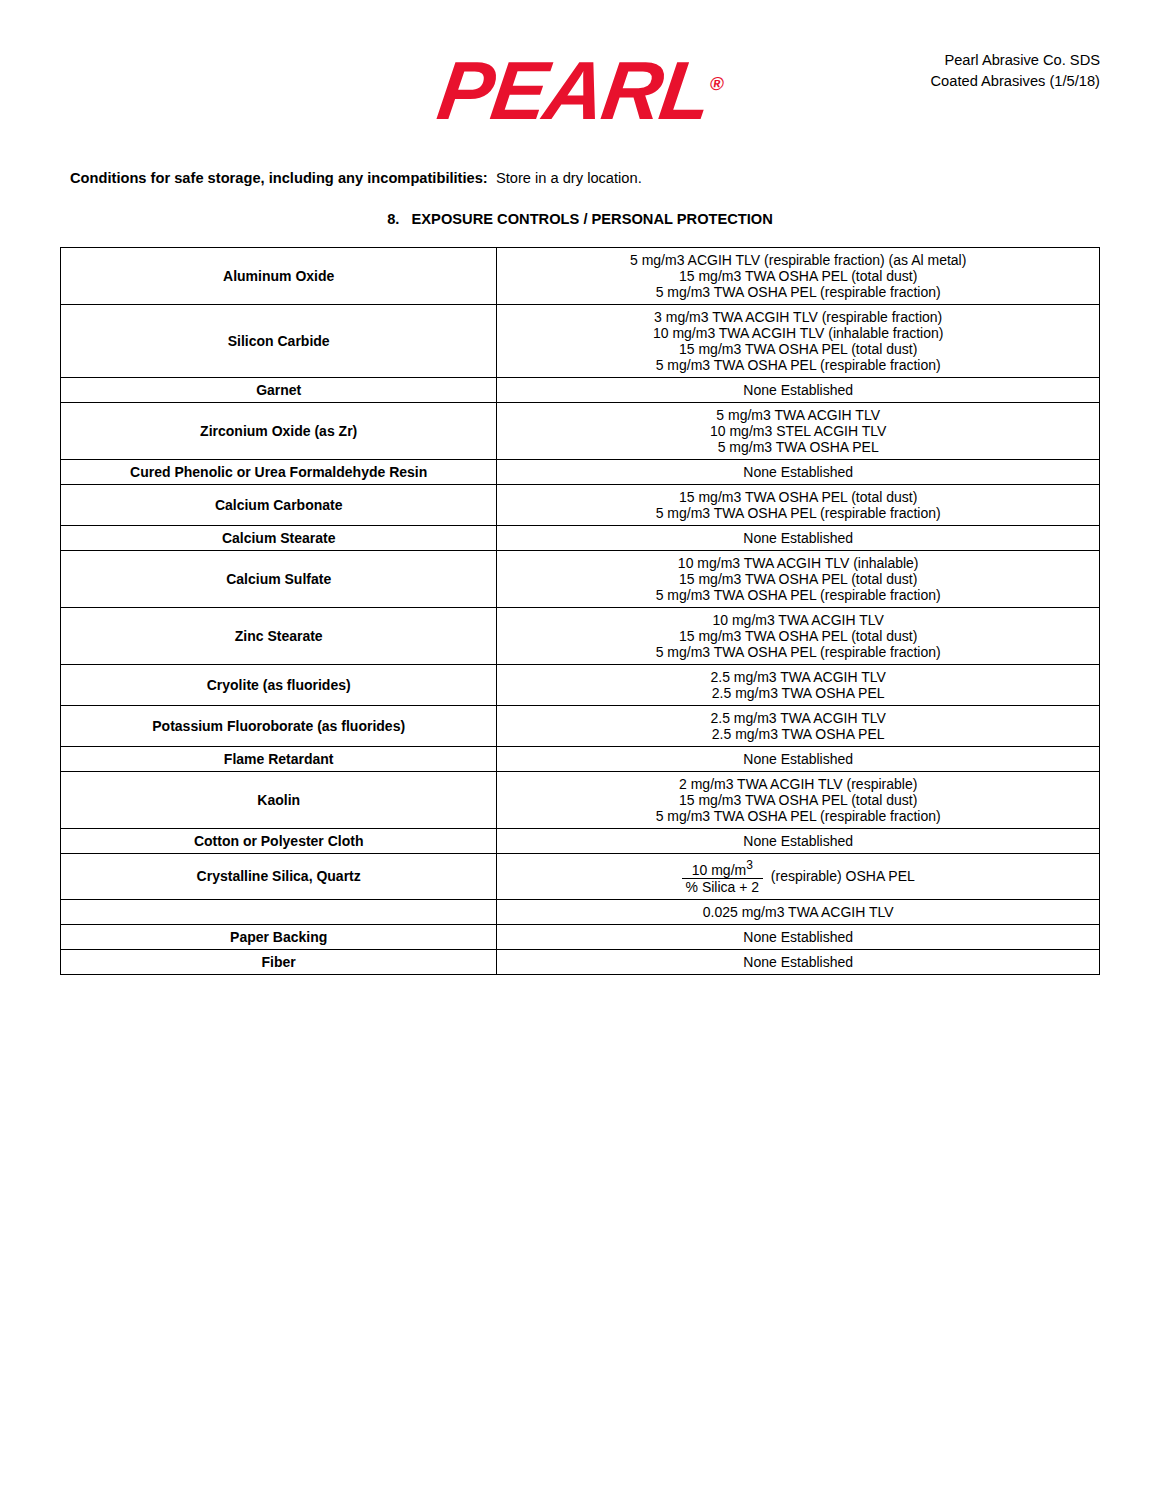PEARL®
Pearl Abrasive Co. SDS
Coated Abrasives (1/5/18)
Conditions for safe storage, including any incompatibilities: Store in a dry location.
8. EXPOSURE CONTROLS / PERSONAL PROTECTION
| Aluminum Oxide | 5 mg/m3 ACGIH TLV (respirable fraction) (as Al metal) 15 mg/m3 TWA OSHA PEL (total dust) 5 mg/m3 TWA OSHA PEL (respirable fraction) |
| Silicon Carbide | 3 mg/m3 TWA ACGIH TLV (respirable fraction) 10 mg/m3 TWA ACGIH TLV (inhalable fraction) 15 mg/m3 TWA OSHA PEL (total dust) 5 mg/m3 TWA OSHA PEL (respirable fraction) |
| Garnet | None Established |
| Zirconium Oxide (as Zr) | 5 mg/m3 TWA ACGIH TLV 10 mg/m3 STEL ACGIH TLV 5 mg/m3 TWA OSHA PEL |
| Cured Phenolic or Urea Formaldehyde Resin | None Established |
| Calcium Carbonate | 15 mg/m3 TWA OSHA PEL (total dust) 5 mg/m3 TWA OSHA PEL (respirable fraction) |
| Calcium Stearate | None Established |
| Calcium Sulfate | 10 mg/m3 TWA ACGIH TLV (inhalable) 15 mg/m3 TWA OSHA PEL (total dust) 5 mg/m3 TWA OSHA PEL (respirable fraction) |
| Zinc Stearate | 10 mg/m3 TWA ACGIH TLV 15 mg/m3 TWA OSHA PEL (total dust) 5 mg/m3 TWA OSHA PEL (respirable fraction) |
| Cryolite (as fluorides) | 2.5 mg/m3 TWA ACGIH TLV 2.5 mg/m3 TWA OSHA PEL |
| Potassium Fluoroborate (as fluorides) | 2.5 mg/m3 TWA ACGIH TLV 2.5 mg/m3 TWA OSHA PEL |
| Flame Retardant | None Established |
| Kaolin | 2 mg/m3 TWA ACGIH TLV (respirable) 15 mg/m3 TWA OSHA PEL (total dust) 5 mg/m3 TWA OSHA PEL (respirable fraction) |
| Cotton or Polyester Cloth | None Established |
| Crystalline Silica, Quartz | 10 mg/m 3 % Silica + 2 (respirable) OSHA PEL |
| | 0.025 mg/m3 TWA ACGIH TLV |
| Paper Backing | None Established |
| Fiber | None Established |